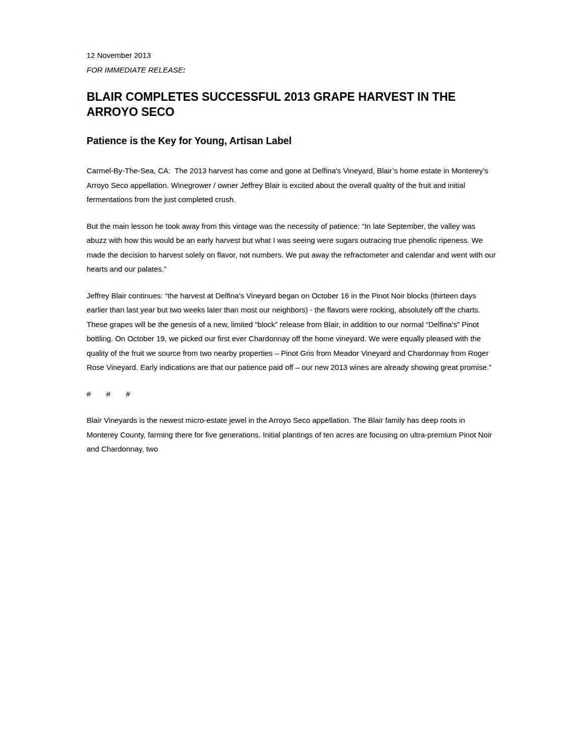12 November 2013
FOR IMMEDIATE RELEASE:
BLAIR COMPLETES SUCCESSFUL 2013 GRAPE HARVEST IN THE ARROYO SECO
Patience is the Key for Young, Artisan Label
Carmel-By-The-Sea, CA: The 2013 harvest has come and gone at Delfina's Vineyard, Blair’s home estate in Monterey’s Arroyo Seco appellation. Winegrower / owner Jeffrey Blair is excited about the overall quality of the fruit and initial fermentations from the just completed crush.
But the main lesson he took away from this vintage was the necessity of patience: “In late September, the valley was abuzz with how this would be an early harvest but what I was seeing were sugars outracing true phenolic ripeness. We made the decision to harvest solely on flavor, not numbers. We put away the refractometer and calendar and went with our hearts and our palates.”
Jeffrey Blair continues: “the harvest at Delfina’s Vineyard began on October 16 in the Pinot Noir blocks (thirteen days earlier than last year but two weeks later than most our neighbors) - the flavors were rocking, absolutely off the charts. These grapes will be the genesis of a new, limited “block” release from Blair, in addition to our normal “Delfina’s” Pinot bottling. On October 19, we picked our first ever Chardonnay off the home vineyard. We were equally pleased with the quality of the fruit we source from two nearby properties – Pinot Gris from Meador Vineyard and Chardonnay from Roger Rose Vineyard. Early indications are that our patience paid off – our new 2013 wines are already showing great promise.”
###
Blair Vineyards is the newest micro-estate jewel in the Arroyo Seco appellation. The Blair family has deep roots in Monterey County, farming there for five generations. Initial plantings of ten acres are focusing on ultra-premium Pinot Noir and Chardonnay, two